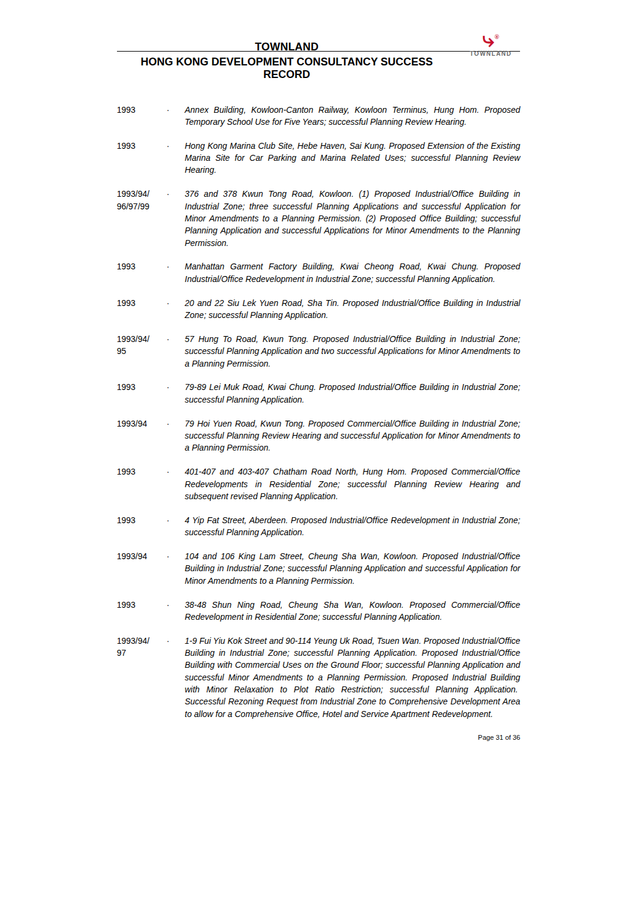TOWNLAND
HONG KONG DEVELOPMENT CONSULTANCY SUCCESS RECORD
⤷®
TOWNLAND
| 1993 | · | Annex Building, Kowloon-Canton Railway, Kowloon Terminus, Hung Hom. Proposed Temporary School Use for Five Years; successful Planning Review Hearing. |
| 1993 | · | Hong Kong Marina Club Site, Hebe Haven, Sai Kung. Proposed Extension of the Existing Marina Site for Car Parking and Marina Related Uses; successful Planning Review Hearing. |
| 1993/94/ 96/97/99 | · | 376 and 378 Kwun Tong Road, Kowloon. (1) Proposed Industrial/Office Building in Industrial Zone; three successful Planning Applications and successful Application for Minor Amendments to a Planning Permission. (2) Proposed Office Building; successful Planning Application and successful Applications for Minor Amendments to the Planning Permission. |
| 1993 | · | Manhattan Garment Factory Building, Kwai Cheong Road, Kwai Chung. Proposed Industrial/Office Redevelopment in Industrial Zone; successful Planning Application. |
| 1993 | · | 20 and 22 Siu Lek Yuen Road, Sha Tin. Proposed Industrial/Office Building in Industrial Zone; successful Planning Application. |
| 1993/94/ 95 | · | 57 Hung To Road, Kwun Tong. Proposed Industrial/Office Building in Industrial Zone; successful Planning Application and two successful Applications for Minor Amendments to a Planning Permission. |
| 1993 | · | 79-89 Lei Muk Road, Kwai Chung. Proposed Industrial/Office Building in Industrial Zone; successful Planning Application. |
| 1993/94 | · | 79 Hoi Yuen Road, Kwun Tong. Proposed Commercial/Office Building in Industrial Zone; successful Planning Review Hearing and successful Application for Minor Amendments to a Planning Permission. |
| 1993 | · | 401-407 and 403-407 Chatham Road North, Hung Hom. Proposed Commercial/Office Redevelopments in Residential Zone; successful Planning Review Hearing and subsequent revised Planning Application. |
| 1993 | · | 4 Yip Fat Street, Aberdeen. Proposed Industrial/Office Redevelopment in Industrial Zone; successful Planning Application. |
| 1993/94 | · | 104 and 106 King Lam Street, Cheung Sha Wan, Kowloon. Proposed Industrial/Office Building in Industrial Zone; successful Planning Application and successful Application for Minor Amendments to a Planning Permission. |
| 1993 | · | 38-48 Shun Ning Road, Cheung Sha Wan, Kowloon. Proposed Commercial/Office Redevelopment in Residential Zone; successful Planning Application. |
| 1993/94/ 97 | · | 1-9 Fui Yiu Kok Street and 90-114 Yeung Uk Road, Tsuen Wan. Proposed Industrial/Office Building in Industrial Zone; successful Planning Application. Proposed Industrial/Office Building with Commercial Uses on the Ground Floor; successful Planning Application and successful Minor Amendments to a Planning Permission. Proposed Industrial Building with Minor Relaxation to Plot Ratio Restriction; successful Planning Application. Successful Rezoning Request from Industrial Zone to Comprehensive Development Area to allow for a Comprehensive Office, Hotel and Service Apartment Redevelopment. |
Page 31 of 36